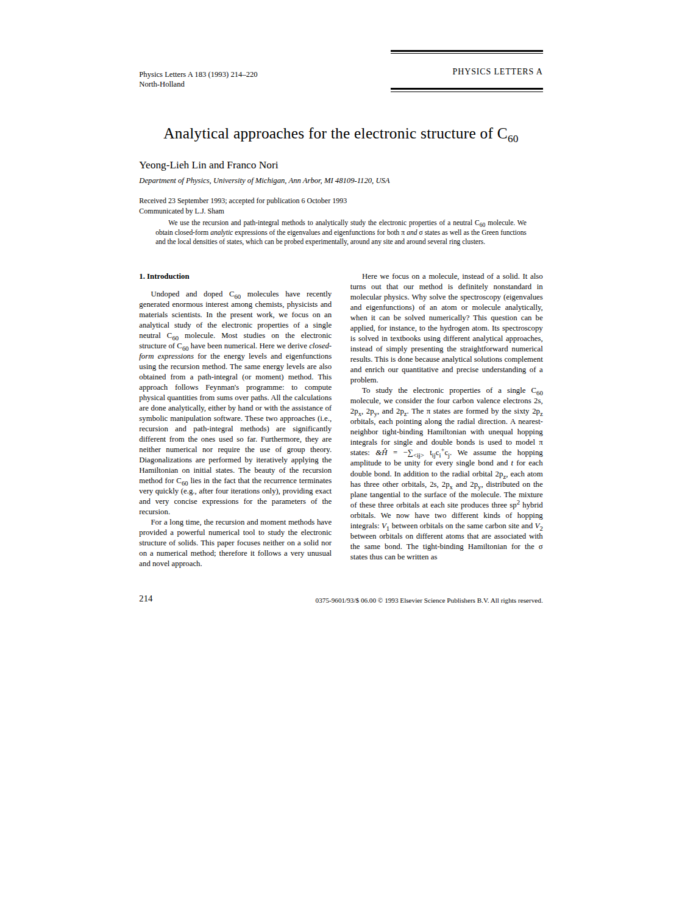Physics Letters A 183 (1993) 214–220
North-Holland
PHYSICS LETTERS A
Analytical approaches for the electronic structure of C60
Yeong-Lieh Lin and Franco Nori
Department of Physics, University of Michigan, Ann Arbor, MI 48109-1120, USA
Received 23 September 1993; accepted for publication 6 October 1993
Communicated by L.J. Sham
We use the recursion and path-integral methods to analytically study the electronic properties of a neutral C60 molecule. We obtain closed-form analytic expressions of the eigenvalues and eigenfunctions for both π and σ states as well as the Green functions and the local densities of states, which can be probed experimentally, around any site and around several ring clusters.
1. Introduction
Undoped and doped C60 molecules have recently generated enormous interest among chemists, physicists and materials scientists. In the present work, we focus on an analytical study of the electronic properties of a single neutral C60 molecule. Most studies on the electronic structure of C60 have been numerical. Here we derive closed-form expressions for the energy levels and eigenfunctions using the recursion method. The same energy levels are also obtained from a path-integral (or moment) method. This approach follows Feynman's programme: to compute physical quantities from sums over paths. All the calculations are done analytically, either by hand or with the assistance of symbolic manipulation software. These two approaches (i.e., recursion and path-integral methods) are significantly different from the ones used so far. Furthermore, they are neither numerical nor require the use of group theory. Diagonalizations are performed by iteratively applying the Hamiltonian on initial states. The beauty of the recursion method for C60 lies in the fact that the recurrence terminates very quickly (e.g., after four iterations only), providing exact and very concise expressions for the parameters of the recursion.
For a long time, the recursion and moment methods have provided a powerful numerical tool to study the electronic structure of solids. This paper focuses neither on a solid nor on a numerical method; therefore it follows a very unusual and novel approach.
Here we focus on a molecule, instead of a solid. It also turns out that our method is definitely nonstandard in molecular physics. Why solve the spectroscopy (eigenvalues and eigenfunctions) of an atom or molecule analytically, when it can be solved numerically? This question can be applied, for instance, to the hydrogen atom. Its spectroscopy is solved in textbooks using different analytical approaches, instead of simply presenting the straightforward numerical results. This is done because analytical solutions complement and enrich our quantitative and precise understanding of a problem.
To study the electronic properties of a single C60 molecule, we consider the four carbon valence electrons 2s, 2px, 2py, and 2pz. The π states are formed by the sixty 2pz orbitals, each pointing along the radial direction. A nearest-neighbor tight-binding Hamiltonian with unequal hopping integrals for single and double bonds is used to model π states: &Ĥ = −∑<ij> tijci+cj. We assume the hopping amplitude to be unity for every single bond and t for each double bond. In addition to the radial orbital 2pz, each atom has three other orbitals, 2s, 2px and 2py, distributed on the plane tangential to the surface of the molecule. The mixture of these three orbitals at each site produces three sp2 hybrid orbitals. We now have two different kinds of hopping integrals: V1 between orbitals on the same carbon site and V2 between orbitals on different atoms that are associated with the same bond. The tight-binding Hamiltonian for the σ states thus can be written as
214
0375-9601/93/$ 06.00 © 1993 Elsevier Science Publishers B.V. All rights reserved.